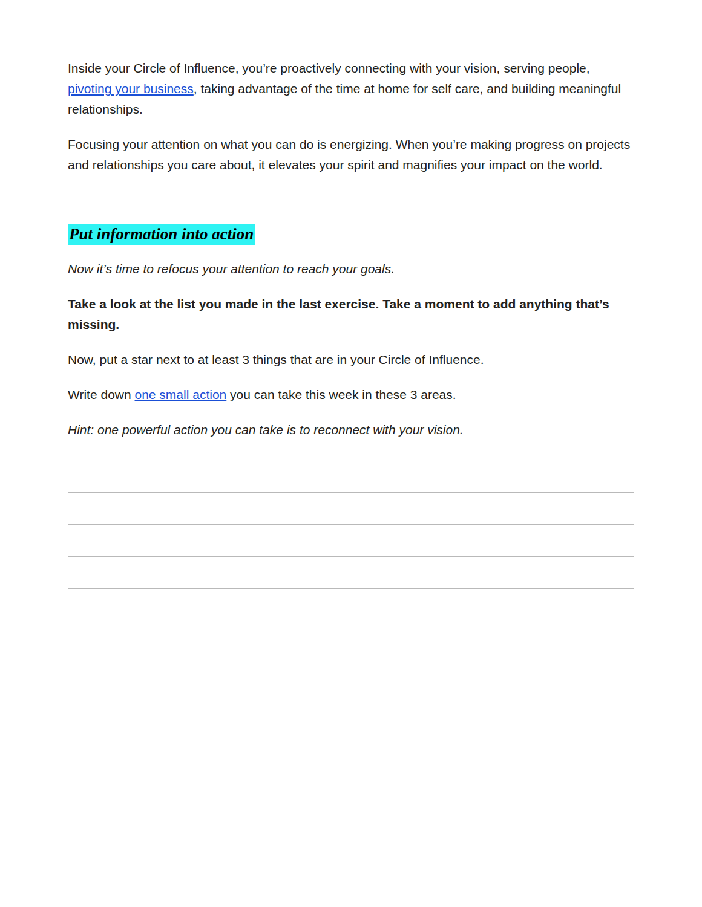Inside your Circle of Influence, you’re proactively connecting with your vision, serving people, pivoting your business, taking advantage of the time at home for self care, and building meaningful relationships.
Focusing your attention on what you can do is energizing. When you’re making progress on projects and relationships you care about, it elevates your spirit and magnifies your impact on the world.
Put information into action
Now it’s time to refocus your attention to reach your goals.
Take a look at the list you made in the last exercise. Take a moment to add anything that’s missing.
Now, put a star next to at least 3 things that are in your Circle of Influence.
Write down one small action you can take this week in these 3 areas.
Hint: one powerful action you can take is to reconnect with your vision.